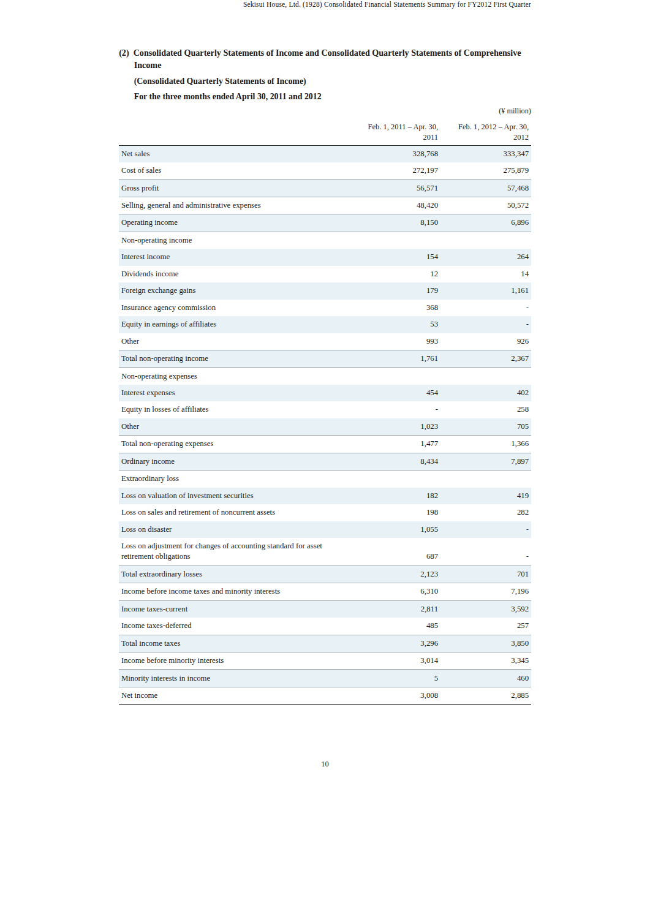Sekisui House, Ltd. (1928) Consolidated Financial Statements Summary for FY2012 First Quarter
(2) Consolidated Quarterly Statements of Income and Consolidated Quarterly Statements of Comprehensive Income
(Consolidated Quarterly Statements of Income)
For the three months ended April 30, 2011 and 2012
(¥ million)
| | Feb. 1, 2011 – Apr. 30, 2011 | Feb. 1, 2012 – Apr. 30, 2012 |
| --- | --- | --- |
| Net sales | 328,768 | 333,347 |
| Cost of sales | 272,197 | 275,879 |
| Gross profit | 56,571 | 57,468 |
| Selling, general and administrative expenses | 48,420 | 50,572 |
| Operating income | 8,150 | 6,896 |
| Non-operating income | | |
| Interest income | 154 | 264 |
| Dividends income | 12 | 14 |
| Foreign exchange gains | 179 | 1,161 |
| Insurance agency commission | 368 | - |
| Equity in earnings of affiliates | 53 | - |
| Other | 993 | 926 |
| Total non-operating income | 1,761 | 2,367 |
| Non-operating expenses | | |
| Interest expenses | 454 | 402 |
| Equity in losses of affiliates | - | 258 |
| Other | 1,023 | 705 |
| Total non-operating expenses | 1,477 | 1,366 |
| Ordinary income | 8,434 | 7,897 |
| Extraordinary loss | | |
| Loss on valuation of investment securities | 182 | 419 |
| Loss on sales and retirement of noncurrent assets | 198 | 282 |
| Loss on disaster | 1,055 | - |
| Loss on adjustment for changes of accounting standard for asset retirement obligations | 687 | - |
| Total extraordinary losses | 2,123 | 701 |
| Income before income taxes and minority interests | 6,310 | 7,196 |
| Income taxes-current | 2,811 | 3,592 |
| Income taxes-deferred | 485 | 257 |
| Total income taxes | 3,296 | 3,850 |
| Income before minority interests | 3,014 | 3,345 |
| Minority interests in income | 5 | 460 |
| Net income | 3,008 | 2,885 |
10